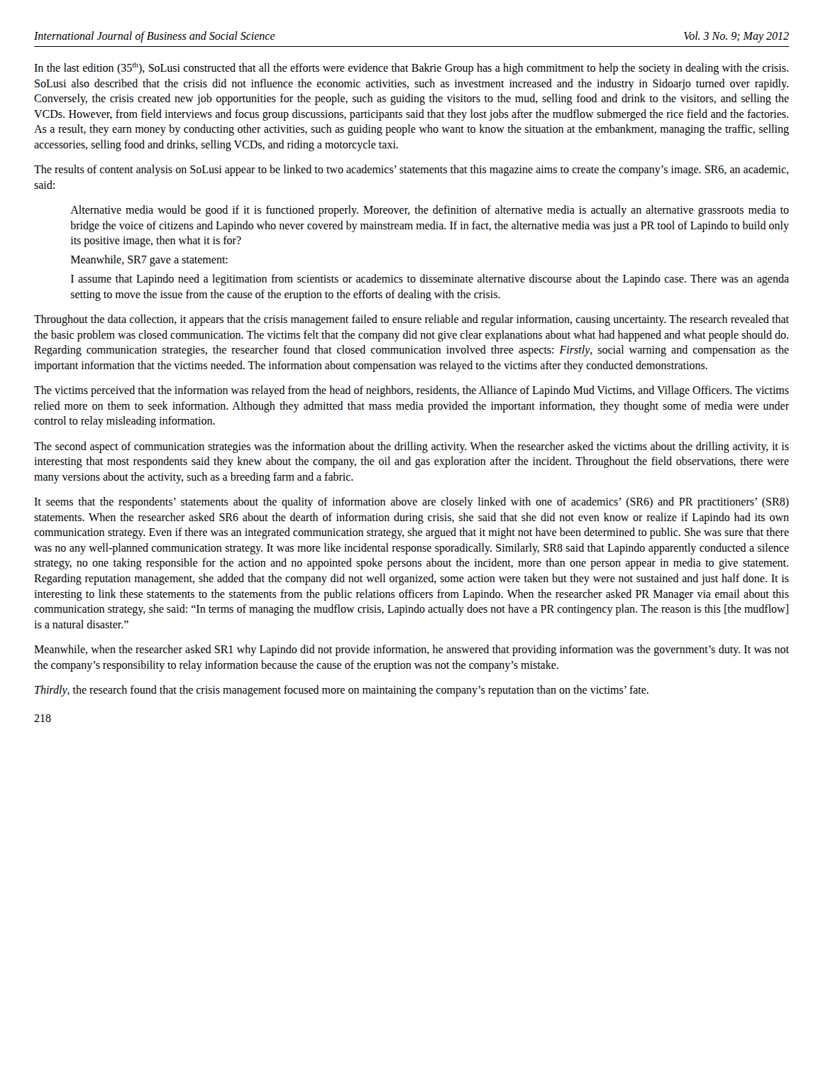International Journal of Business and Social Science Vol. 3 No. 9; May 2012
In the last edition (35th), SoLusi constructed that all the efforts were evidence that Bakrie Group has a high commitment to help the society in dealing with the crisis. SoLusi also described that the crisis did not influence the economic activities, such as investment increased and the industry in Sidoarjo turned over rapidly. Conversely, the crisis created new job opportunities for the people, such as guiding the visitors to the mud, selling food and drink to the visitors, and selling the VCDs. However, from field interviews and focus group discussions, participants said that they lost jobs after the mudflow submerged the rice field and the factories. As a result, they earn money by conducting other activities, such as guiding people who want to know the situation at the embankment, managing the traffic, selling accessories, selling food and drinks, selling VCDs, and riding a motorcycle taxi.
The results of content analysis on SoLusi appear to be linked to two academics’ statements that this magazine aims to create the company’s image. SR6, an academic, said:
Alternative media would be good if it is functioned properly. Moreover, the definition of alternative media is actually an alternative grassroots media to bridge the voice of citizens and Lapindo who never covered by mainstream media. If in fact, the alternative media was just a PR tool of Lapindo to build only its positive image, then what it is for?
Meanwhile, SR7 gave a statement:
I assume that Lapindo need a legitimation from scientists or academics to disseminate alternative discourse about the Lapindo case. There was an agenda setting to move the issue from the cause of the eruption to the efforts of dealing with the crisis.
Throughout the data collection, it appears that the crisis management failed to ensure reliable and regular information, causing uncertainty. The research revealed that the basic problem was closed communication. The victims felt that the company did not give clear explanations about what had happened and what people should do. Regarding communication strategies, the researcher found that closed communication involved three aspects: Firstly, social warning and compensation as the important information that the victims needed. The information about compensation was relayed to the victims after they conducted demonstrations.
The victims perceived that the information was relayed from the head of neighbors, residents, the Alliance of Lapindo Mud Victims, and Village Officers. The victims relied more on them to seek information. Although they admitted that mass media provided the important information, they thought some of media were under control to relay misleading information.
The second aspect of communication strategies was the information about the drilling activity. When the researcher asked the victims about the drilling activity, it is interesting that most respondents said they knew about the company, the oil and gas exploration after the incident. Throughout the field observations, there were many versions about the activity, such as a breeding farm and a fabric.
It seems that the respondents’ statements about the quality of information above are closely linked with one of academics’ (SR6) and PR practitioners’ (SR8) statements. When the researcher asked SR6 about the dearth of information during crisis, she said that she did not even know or realize if Lapindo had its own communication strategy. Even if there was an integrated communication strategy, she argued that it might not have been determined to public. She was sure that there was no any well-planned communication strategy. It was more like incidental response sporadically. Similarly, SR8 said that Lapindo apparently conducted a silence strategy, no one taking responsible for the action and no appointed spoke persons about the incident, more than one person appear in media to give statement. Regarding reputation management, she added that the company did not well organized, some action were taken but they were not sustained and just half done. It is interesting to link these statements to the statements from the public relations officers from Lapindo. When the researcher asked PR Manager via email about this communication strategy, she said: “In terms of managing the mudflow crisis, Lapindo actually does not have a PR contingency plan. The reason is this [the mudflow] is a natural disaster.”
Meanwhile, when the researcher asked SR1 why Lapindo did not provide information, he answered that providing information was the government’s duty. It was not the company’s responsibility to relay information because the cause of the eruption was not the company’s mistake.
Thirdly, the research found that the crisis management focused more on maintaining the company’s reputation than on the victims’ fate.
218